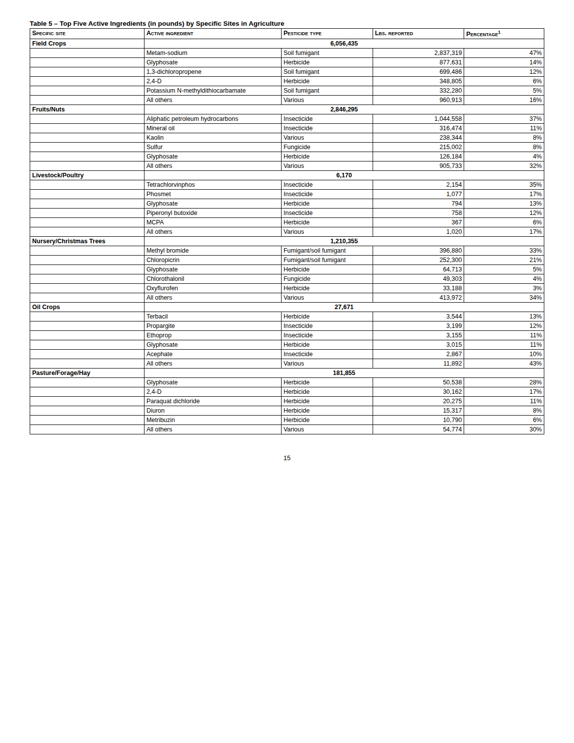Table 5 – Top Five Active Ingredients (in pounds) by Specific Sites in Agriculture
| Specific Site | Active Ingredient | Pesticide Type | Lbs. Reported | Percentage 1 |
| --- | --- | --- | --- | --- |
| Field Crops | 6,056,435 |
| | Metam-sodium | Soil fumigant | 2,837,319 | 47% |
| | Glyphosate | Herbicide | 877,631 | 14% |
| | 1,3-dichloropropene | Soil fumigant | 699,486 | 12% |
| | 2,4-D | Herbicide | 348,805 | 6% |
| | Potassium N-methyldithiocarbamate | Soil fumigant | 332,280 | 5% |
| | All others | Various | 960,913 | 16% |
| Fruits/Nuts | 2,846,295 |
| | Aliphatic petroleum hydrocarbons | Insecticide | 1,044,558 | 37% |
| | Mineral oil | Insecticide | 316,474 | 11% |
| | Kaolin | Various | 238,344 | 8% |
| | Sulfur | Fungicide | 215,002 | 8% |
| | Glyphosate | Herbicide | 126,184 | 4% |
| | All others | Various | 905,733 | 32% |
| Livestock/Poultry | 6,170 |
| | Tetrachlorvinphos | Insecticide | 2,154 | 35% |
| | Phosmet | Insecticide | 1,077 | 17% |
| | Glyphosate | Herbicide | 794 | 13% |
| | Piperonyl butoxide | Insecticide | 758 | 12% |
| | MCPA | Herbicide | 367 | 6% |
| | All others | Various | 1,020 | 17% |
| Nursery/Christmas Trees | 1,210,355 |
| | Methyl bromide | Fumigant/soil fumigant | 396,880 | 33% |
| | Chloropicrin | Fumigant/soil fumigant | 252,300 | 21% |
| | Glyphosate | Herbicide | 64,713 | 5% |
| | Chlorothalonil | Fungicide | 49,303 | 4% |
| | Oxyflurofen | Herbicide | 33,188 | 3% |
| | All others | Various | 413,972 | 34% |
| Oil Crops | 27,671 |
| | Terbacil | Herbicide | 3,544 | 13% |
| | Propargite | Insecticide | 3,199 | 12% |
| | Ethoprop | Insecticide | 3,155 | 11% |
| | Glyphosate | Herbicide | 3,015 | 11% |
| | Acephate | Insecticide | 2,867 | 10% |
| | All others | Various | 11,892 | 43% |
| Pasture/Forage/Hay | 181,855 |
| | Glyphosate | Herbicide | 50,538 | 28% |
| | 2,4-D | Herbicide | 30,162 | 17% |
| | Paraquat dichloride | Herbicide | 20,275 | 11% |
| | Diuron | Herbicide | 15,317 | 8% |
| | Metribuzin | Herbicide | 10,790 | 6% |
| | All others | Various | 54,774 | 30% |
15